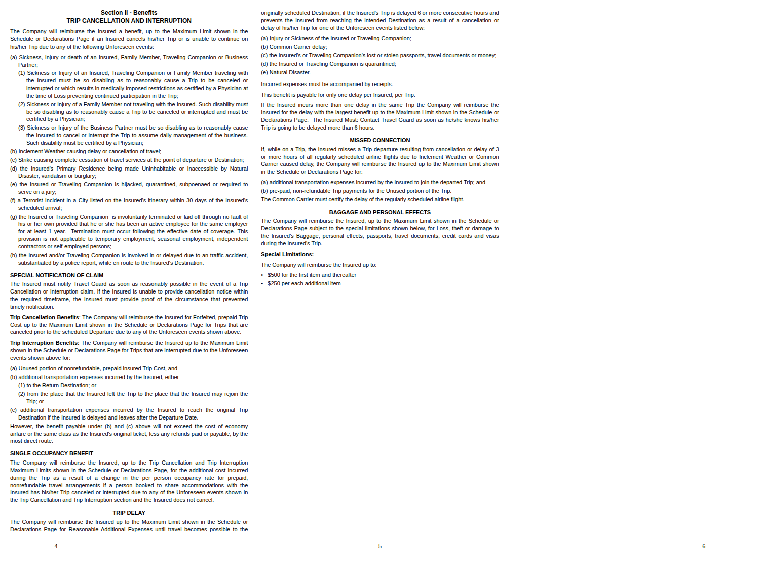Section II - Benefits
TRIP CANCELLATION AND INTERRUPTION
The Company will reimburse the Insured a benefit, up to the Maximum Limit shown in the Schedule or Declarations Page if an Insured cancels his/her Trip or is unable to continue on his/her Trip due to any of the following Unforeseen events:
(a) Sickness, Injury or death of an Insured, Family Member, Traveling Companion or Business Partner;
(1) Sickness or Injury of an Insured, Traveling Companion or Family Member traveling with the Insured must be so disabling as to reasonably cause a Trip to be canceled or interrupted or which results in medically imposed restrictions as certified by a Physician at the time of Loss preventing continued participation in the Trip;
(2) Sickness or Injury of a Family Member not traveling with the Insured. Such disability must be so disabling as to reasonably cause a Trip to be canceled or interrupted and must be certified by a Physician;
(3) Sickness or Injury of the Business Partner must be so disabling as to reasonably cause the Insured to cancel or interrupt the Trip to assume daily management of the business. Such disability must be certified by a Physician;
(b) Inclement Weather causing delay or cancellation of travel;
(c) Strike causing complete cessation of travel services at the point of departure or Destination;
(d) the Insured's Primary Residence being made Uninhabitable or Inaccessible by Natural Disaster, vandalism or burglary;
(e) the Insured or Traveling Companion is hijacked, quarantined, subpoenaed or required to serve on a jury;
(f) a Terrorist Incident in a City listed on the Insured's itinerary within 30 days of the Insured's scheduled arrival;
(g) the Insured or Traveling Companion is involuntarily terminated or laid off through no fault of his or her own provided that he or she has been an active employee for the same employer for at least 1 year. Termination must occur following the effective date of coverage. This provision is not applicable to temporary employment, seasonal employment, independent contractors or self-employed persons;
(h) the Insured and/or Traveling Companion is involved in or delayed due to an traffic accident, substantiated by a police report, while en route to the Insured's Destination.
SPECIAL NOTIFICATION OF CLAIM
The Insured must notify Travel Guard as soon as reasonably possible in the event of a Trip Cancellation or Interruption claim. If the Insured is unable to provide cancellation notice within the required timeframe, the Insured must provide proof of the circumstance that prevented timely notification.
Trip Cancellation Benefits: The Company will reimburse the Insured for Forfeited, prepaid Trip Cost up to the Maximum Limit shown in the Schedule or Declarations Page for Trips that are canceled prior to the scheduled Departure due to any of the Unforeseen events shown above.
Trip Interruption Benefits: The Company will reimburse the Insured up to the Maximum Limit shown in the Schedule or Declarations Page for Trips that are interrupted due to the Unforeseen events shown above for:
(a) Unused portion of nonrefundable, prepaid insured Trip Cost, and
(b) additional transportation expenses incurred by the Insured, either
(1) to the Return Destination; or
(2) from the place that the Insured left the Trip to the place that the Insured may rejoin the Trip; or
(c) additional transportation expenses incurred by the Insured to reach the original Trip Destination if the Insured is delayed and leaves after the Departure Date.
However, the benefit payable under (b) and (c) above will not exceed the cost of economy airfare or the same class as the Insured's original ticket, less any refunds paid or payable, by the most direct route.
SINGLE OCCUPANCY BENEFIT
The Company will reimburse the Insured, up to the Trip Cancellation and Trip Interruption Maximum Limits shown in the Schedule or Declarations Page, for the additional cost incurred during the Trip as a result of a change in the per person occupancy rate for prepaid, nonrefundable travel arrangements if a person booked to share accommodations with the Insured has his/her Trip canceled or interrupted due to any of the Unforeseen events shown in the Trip Cancellation and Trip Interruption section and the Insured does not cancel.
TRIP DELAY
The Company will reimburse the Insured up to the Maximum Limit shown in the Schedule or Declarations Page for Reasonable Additional Expenses until travel becomes possible to the originally scheduled Destination, if the Insured's Trip is delayed 6 or more consecutive hours and prevents the Insured from reaching the intended Destination as a result of a cancellation or delay of his/her Trip for one of the Unforeseen events listed below:
(a) Injury or Sickness of the Insured or Traveling Companion;
(b) Common Carrier delay;
(c) the Insured's or Traveling Companion's lost or stolen passports, travel documents or money;
(d) the Insured or Traveling Companion is quarantined;
(e) Natural Disaster.
Incurred expenses must be accompanied by receipts.
This benefit is payable for only one delay per Insured, per Trip.
If the Insured incurs more than one delay in the same Trip the Company will reimburse the Insured for the delay with the largest benefit up to the Maximum Limit shown in the Schedule or Declarations Page. The Insured Must: Contact Travel Guard as soon as he/she knows his/her Trip is going to be delayed more than 6 hours.
MISSED CONNECTION
If, while on a Trip, the Insured misses a Trip departure resulting from cancellation or delay of 3 or more hours of all regularly scheduled airline flights due to Inclement Weather or Common Carrier caused delay, the Company will reimburse the Insured up to the Maximum Limit shown in the Schedule or Declarations Page for:
(a) additional transportation expenses incurred by the Insured to join the departed Trip; and
(b) pre-paid, non-refundable Trip payments for the Unused portion of the Trip.
The Common Carrier must certify the delay of the regularly scheduled airline flight.
BAGGAGE AND PERSONAL EFFECTS
The Company will reimburse the Insured, up to the Maximum Limit shown in the Schedule or Declarations Page subject to the special limitations shown below, for Loss, theft or damage to the Insured's Baggage, personal effects, passports, travel documents, credit cards and visas during the Insured's Trip.
Special Limitations:
The Company will reimburse the Insured up to:
• $500 for the first item and thereafter
• $250 per each additional item
4 5 6